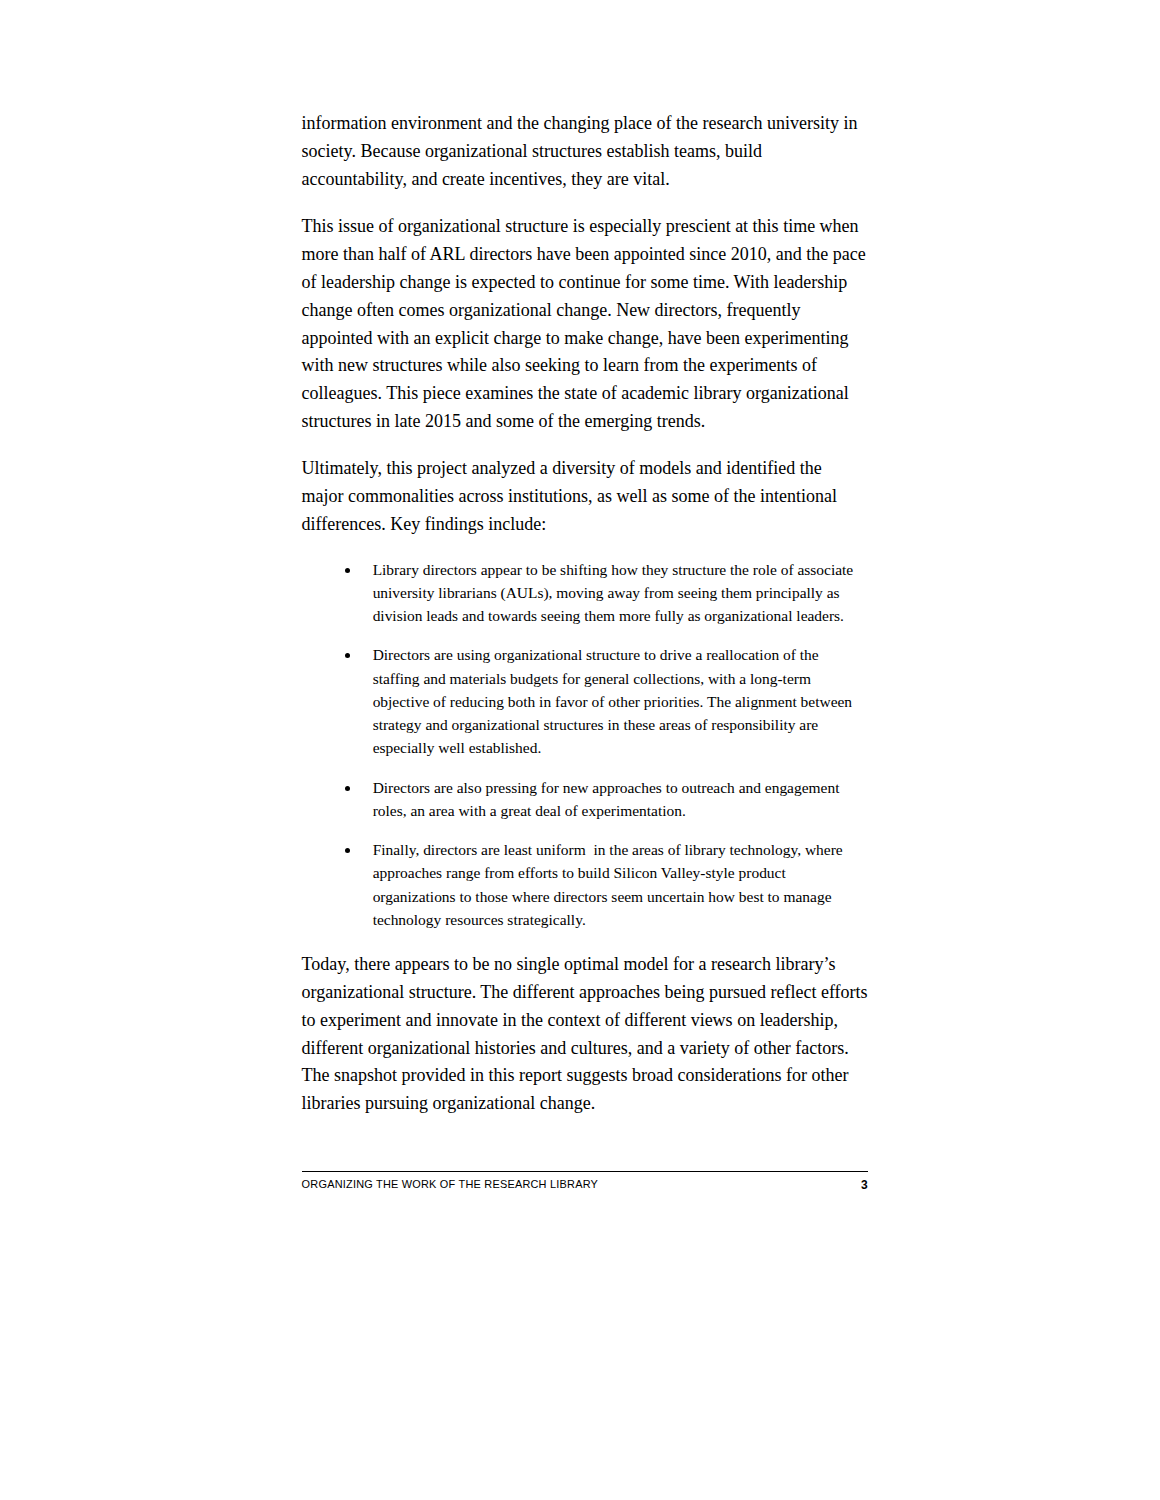information environment and the changing place of the research university in society. Because organizational structures establish teams, build accountability, and create incentives, they are vital.
This issue of organizational structure is especially prescient at this time when more than half of ARL directors have been appointed since 2010, and the pace of leadership change is expected to continue for some time. With leadership change often comes organizational change. New directors, frequently appointed with an explicit charge to make change, have been experimenting with new structures while also seeking to learn from the experiments of colleagues. This piece examines the state of academic library organizational structures in late 2015 and some of the emerging trends.
Ultimately, this project analyzed a diversity of models and identified the major commonalities across institutions, as well as some of the intentional differences. Key findings include:
Library directors appear to be shifting how they structure the role of associate university librarians (AULs), moving away from seeing them principally as division leads and towards seeing them more fully as organizational leaders.
Directors are using organizational structure to drive a reallocation of the staffing and materials budgets for general collections, with a long-term objective of reducing both in favor of other priorities. The alignment between strategy and organizational structures in these areas of responsibility are especially well established.
Directors are also pressing for new approaches to outreach and engagement roles, an area with a great deal of experimentation.
Finally, directors are least uniform in the areas of library technology, where approaches range from efforts to build Silicon Valley-style product organizations to those where directors seem uncertain how best to manage technology resources strategically.
Today, there appears to be no single optimal model for a research library’s organizational structure. The different approaches being pursued reflect efforts to experiment and innovate in the context of different views on leadership, different organizational histories and cultures, and a variety of other factors. The snapshot provided in this report suggests broad considerations for other libraries pursuing organizational change.
Organizing the Work of the Research Library 3